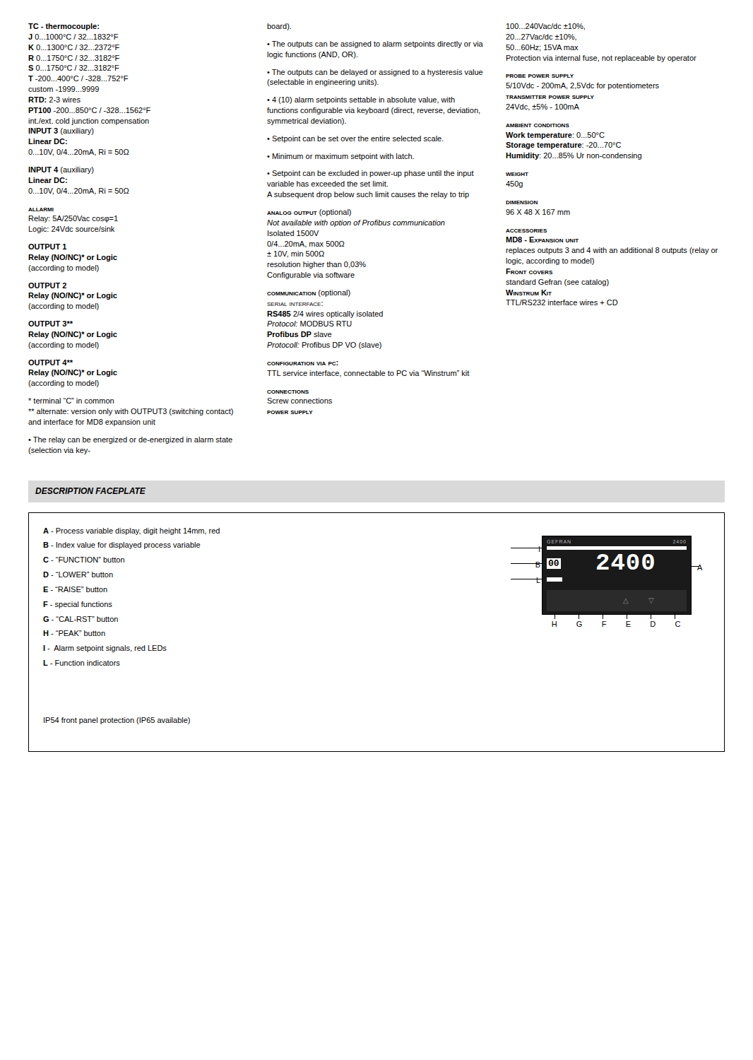TC - thermocouple:
J 0...1000°C / 32...1832°F
K 0...1300°C / 32...2372°F
R 0...1750°C / 32...3182°F
S 0...1750°C / 32...3182°F
T -200...400°C / -328...752°F
custom -1999...9999
RTD: 2-3 wires
PT100 -200...850°C / -328...1562°F
int./ext. cold junction compensation
INPUT 3 (auxiliary)
Linear DC:
0...10V, 0/4...20mA, Ri = 50Ω
INPUT 4 (auxiliary)
Linear DC:
0...10V, 0/4...20mA, Ri = 50Ω
Allarmi
Relay: 5A/250Vac cosφ=1
Logic: 24Vdc source/sink
OUTPUT 1
Relay (NO/NC)* or Logic
(according to model)
OUTPUT 2
Relay (NO/NC)* or Logic
(according to model)
OUTPUT 3**
Relay (NO/NC)* or Logic
(according to model)
OUTPUT 4**
Relay (NO/NC)* or Logic
(according to model)
* terminal “C” in common
** alternate: version only with OUTPUT3 (switching contact) and interface for MD8 expansion unit
• The relay can be energized or de-energized in alarm state (selection via key-
board).
• The outputs can be assigned to alarm setpoints directly or via logic functions (AND, OR).
• The outputs can be delayed or assigned to a hysteresis value (selectable in engineering units).
• 4 (10) alarm setpoints settable in absolute value, with functions configurable via keyboard (direct, reverse, deviation, symmetrical deviation).
• Setpoint can be set over the entire selected scale.
• Minimum or maximum setpoint with latch.
• Setpoint can be excluded in power-up phase until the input variable has exceeded the set limit.
A subsequent drop below such limit causes the relay to trip
Analog Output (optional)
Not available with option of Profibus communication
Isolated 1500V
0/4...20mA, max 500Ω
± 10V, min 500Ω
resolution higher than 0,03%
Configurable via software
Communication (optional)
serial interface:
RS485 2/4 wires optically isolated
Protocol: MODBUS RTU
Profibus DP slave
Protocoll: Profibus DP VO (slave)
Configuration via PC:
TTL service interface, connectable to PC via “Winstrum” kit
Connections
Screw connections
Power Supply
100...240Vac/dc ±10%,
20...27Vac/dc ±10%,
50...60Hz; 15VA max
Protection via internal fuse, not replaceable by operator
Probe Power Supply
5/10Vdc - 200mA, 2,5Vdc for potentiometers
Transmitter Power Supply
24Vdc, ±5% - 100mA
Ambient Conditions
Work temperature: 0...50°C
Storage temperature: -20...70°C
Humidity: 20...85% Ur non-condensing
Weight
450g
Dimension
96 X 48 X 167 mm
Accessories
MD8 - Expansion unit
replaces outputs 3 and 4 with an additional 8 outputs (relay or logic, according to model)
Front covers
standard Gefran (see catalog)
Winstrum Kit
TTL/RS232 interface wires + CD
DESCRIPTION FACEPLATE
A - Process variable display, digit height 14mm, red
B - Index value for displayed process variable
C - “FUNCTION” button
D - “LOWER” button
E - “RAISE” button
F - special functions
G - “CAL-RST” button
H - “PEAK” button
I - Alarm setpoint signals, red LEDs
L - Function indicators
I
B
L
GEFRAN 2400
00
2400
△▽
A
HGFEDC
IP54 front panel protection (IP65 available)